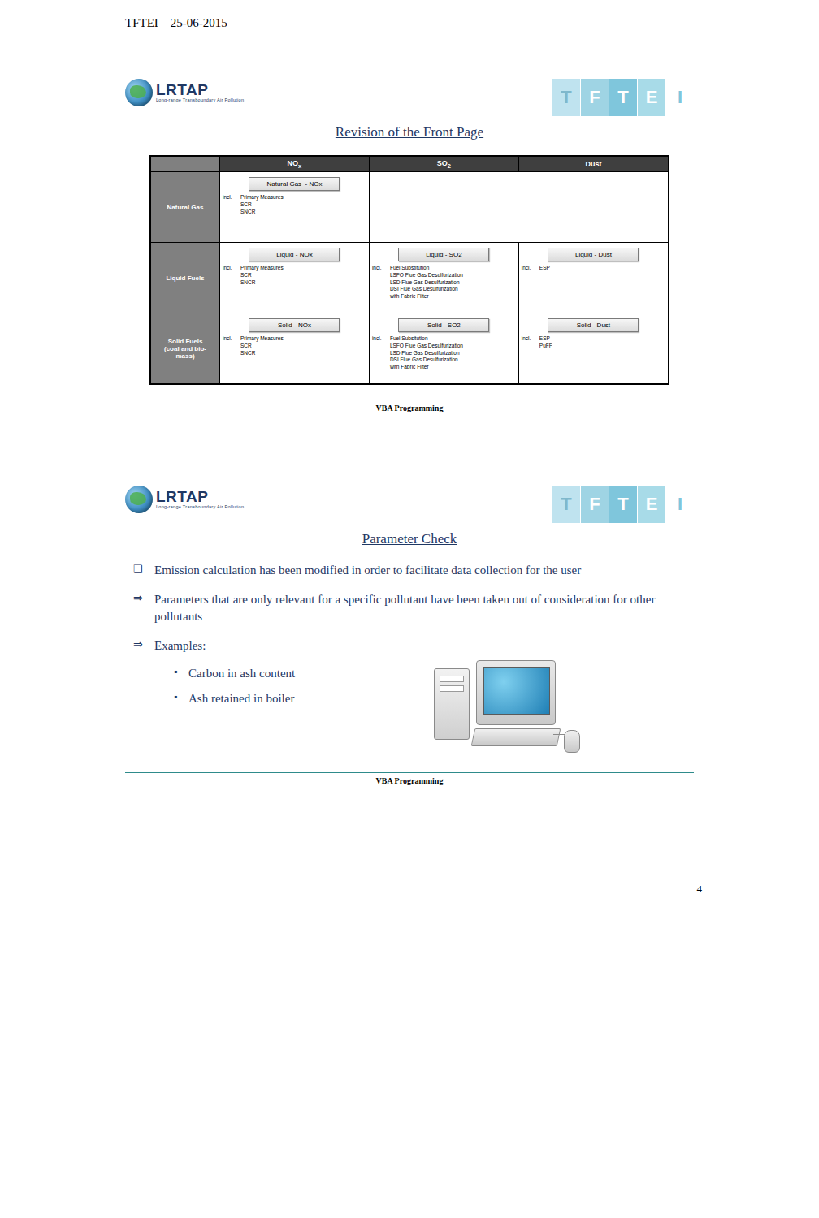TFTEI – 25-06-2015
LRTAP Long-range Transboundary Air Pollution
TFTEI
Revision of the Front Page
| | NO x | SO 2 | Dust |
| --- | --- | --- | --- |
| Natural Gas | Natural Gas - NOx incl. Primary Measures SCR SNCR | |
| Liquid Fuels | Liquid - NOx incl. Primary Measures SCR SNCR | Liquid - SO2 incl. Fuel Substitution LSFO Flue Gas Desulfurization LSD Flue Gas Desulfurization DSI Flue Gas Desulfurization with Fabric Filter | Liquid - Dust incl. ESP |
| Solid Fuels (coal and bio- mass) | Solid - NOx incl. Primary Measures SCR SNCR | Solid - SO2 incl. Fuel Subsitution LSFO Flue Gas Desulfurization LSD Flue Gas Desulfurization DSI Flue Gas Desulfurization with Fabric Filter | Solid - Dust incl. ESP PuFF |
VBA Programming
LRTAP Long-range Transboundary Air Pollution
TFTEI
Parameter Check
Emission calculation has been modified in order to facilitate data collection for the user
Parameters that are only relevant for a specific pollutant have been taken out of consideration for other pollutants
Examples:
Carbon in ash content
Ash retained in boiler
VBA Programming
4